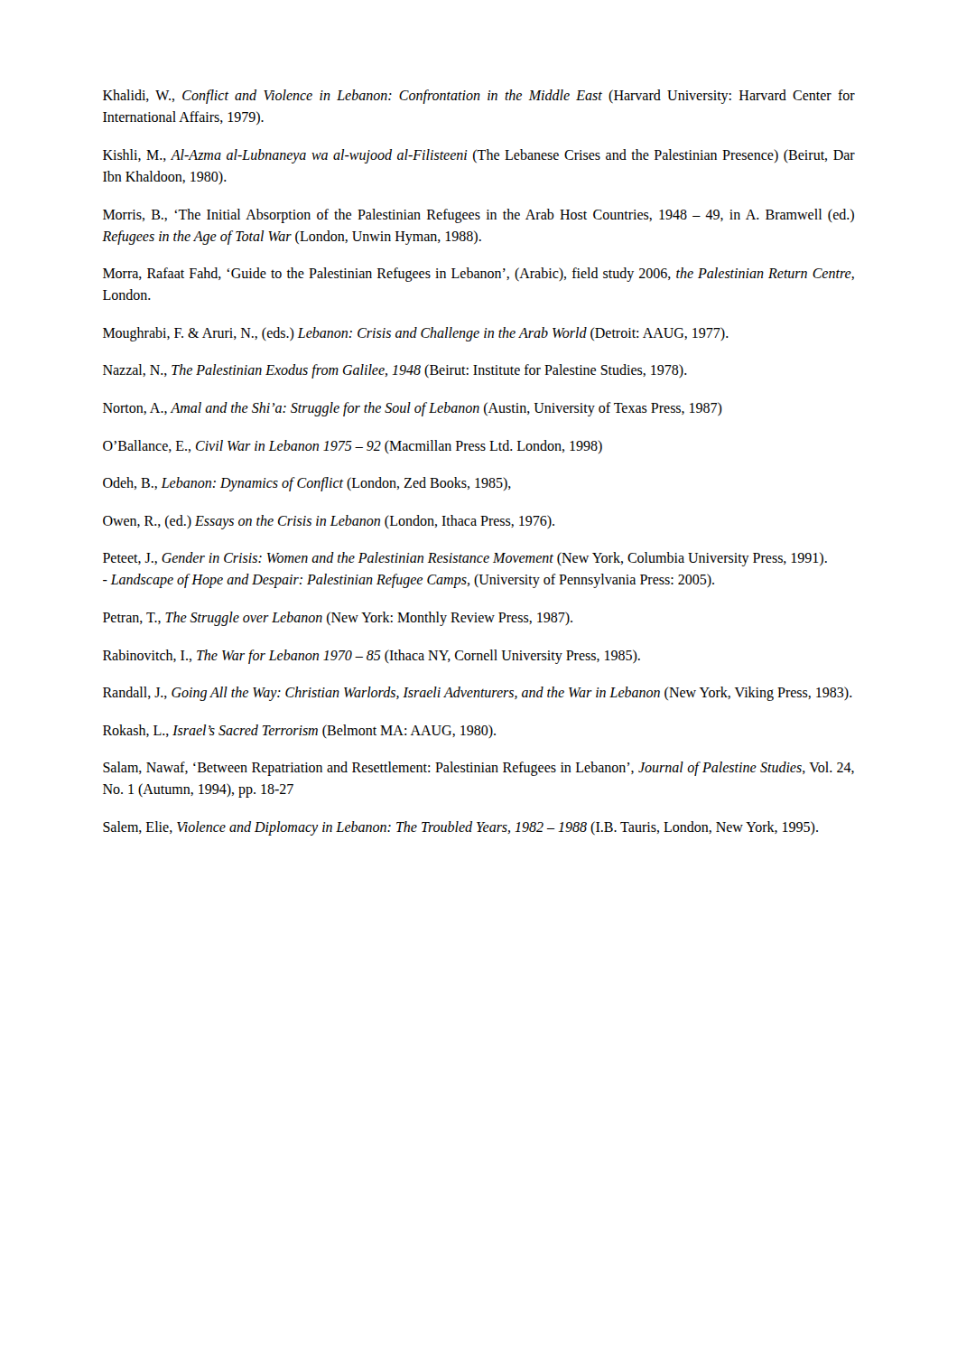Khalidi, W., Conflict and Violence in Lebanon: Confrontation in the Middle East (Harvard University: Harvard Center for International Affairs, 1979).
Kishli, M., Al-Azma al-Lubnaneya wa al-wujood al-Filisteeni (The Lebanese Crises and the Palestinian Presence) (Beirut, Dar Ibn Khaldoon, 1980).
Morris, B., ‘The Initial Absorption of the Palestinian Refugees in the Arab Host Countries, 1948 – 49, in A. Bramwell (ed.) Refugees in the Age of Total War (London, Unwin Hyman, 1988).
Morra, Rafaat Fahd, ‘Guide to the Palestinian Refugees in Lebanon’, (Arabic), field study 2006, the Palestinian Return Centre, London.
Moughrabi, F. & Aruri, N., (eds.) Lebanon: Crisis and Challenge in the Arab World (Detroit: AAUG, 1977).
Nazzal, N., The Palestinian Exodus from Galilee, 1948 (Beirut: Institute for Palestine Studies, 1978).
Norton, A., Amal and the Shi’a: Struggle for the Soul of Lebanon (Austin, University of Texas Press, 1987)
O’Ballance, E., Civil War in Lebanon 1975 – 92 (Macmillan Press Ltd. London, 1998)
Odeh, B., Lebanon: Dynamics of Conflict (London, Zed Books, 1985),
Owen, R., (ed.) Essays on the Crisis in Lebanon (London, Ithaca Press, 1976).
Peteet, J., Gender in Crisis: Women and the Palestinian Resistance Movement (New York, Columbia University Press, 1991).
- Landscape of Hope and Despair: Palestinian Refugee Camps, (University of Pennsylvania Press: 2005).
Petran, T., The Struggle over Lebanon (New York: Monthly Review Press, 1987).
Rabinovitch, I., The War for Lebanon 1970 – 85 (Ithaca NY, Cornell University Press, 1985).
Randall, J., Going All the Way: Christian Warlords, Israeli Adventurers, and the War in Lebanon (New York, Viking Press, 1983).
Rokash, L., Israel’s Sacred Terrorism (Belmont MA: AAUG, 1980).
Salam, Nawaf, ‘Between Repatriation and Resettlement: Palestinian Refugees in Lebanon’, Journal of Palestine Studies, Vol. 24, No. 1 (Autumn, 1994), pp. 18-27
Salem, Elie, Violence and Diplomacy in Lebanon: The Troubled Years, 1982 – 1988 (I.B. Tauris, London, New York, 1995).